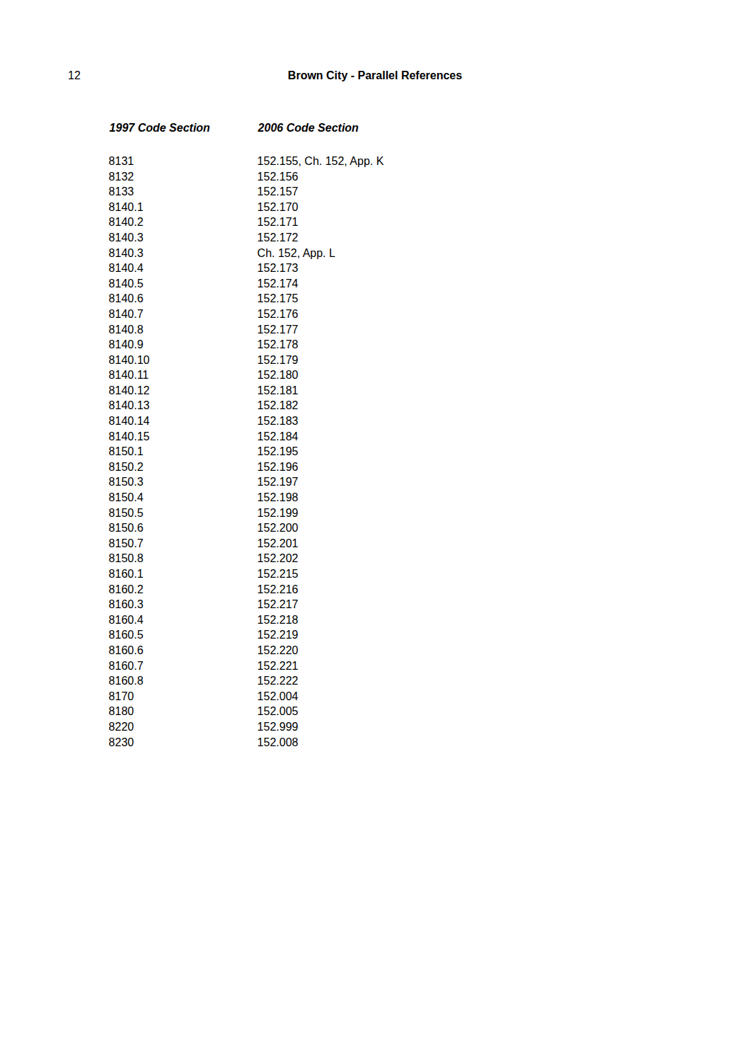12
Brown City - Parallel References
| 1997 Code Section | 2006 Code Section |
| --- | --- |
| 8131 | 152.155, Ch. 152, App. K |
| 8132 | 152.156 |
| 8133 | 152.157 |
| 8140.1 | 152.170 |
| 8140.2 | 152.171 |
| 8140.3 | 152.172 |
| 8140.3 | Ch. 152, App. L |
| 8140.4 | 152.173 |
| 8140.5 | 152.174 |
| 8140.6 | 152.175 |
| 8140.7 | 152.176 |
| 8140.8 | 152.177 |
| 8140.9 | 152.178 |
| 8140.10 | 152.179 |
| 8140.11 | 152.180 |
| 8140.12 | 152.181 |
| 8140.13 | 152.182 |
| 8140.14 | 152.183 |
| 8140.15 | 152.184 |
| 8150.1 | 152.195 |
| 8150.2 | 152.196 |
| 8150.3 | 152.197 |
| 8150.4 | 152.198 |
| 8150.5 | 152.199 |
| 8150.6 | 152.200 |
| 8150.7 | 152.201 |
| 8150.8 | 152.202 |
| 8160.1 | 152.215 |
| 8160.2 | 152.216 |
| 8160.3 | 152.217 |
| 8160.4 | 152.218 |
| 8160.5 | 152.219 |
| 8160.6 | 152.220 |
| 8160.7 | 152.221 |
| 8160.8 | 152.222 |
| 8170 | 152.004 |
| 8180 | 152.005 |
| 8220 | 152.999 |
| 8230 | 152.008 |